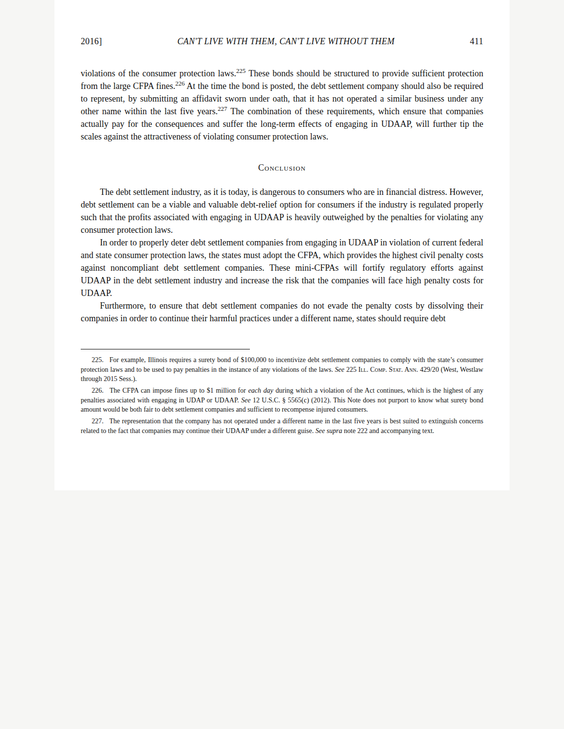2016] Can't Live With Them, Can't Live Without Them 411
violations of the consumer protection laws.225 These bonds should be structured to provide sufficient protection from the large CFPA fines.226 At the time the bond is posted, the debt settlement company should also be required to represent, by submitting an affidavit sworn under oath, that it has not operated a similar business under any other name within the last five years.227 The combination of these requirements, which ensure that companies actually pay for the consequences and suffer the long-term effects of engaging in UDAAP, will further tip the scales against the attractiveness of violating consumer protection laws.
Conclusion
The debt settlement industry, as it is today, is dangerous to consumers who are in financial distress. However, debt settlement can be a viable and valuable debt-relief option for consumers if the industry is regulated properly such that the profits associated with engaging in UDAAP is heavily outweighed by the penalties for violating any consumer protection laws.
In order to properly deter debt settlement companies from engaging in UDAAP in violation of current federal and state consumer protection laws, the states must adopt the CFPA, which provides the highest civil penalty costs against noncompliant debt settlement companies. These mini-CFPAs will fortify regulatory efforts against UDAAP in the debt settlement industry and increase the risk that the companies will face high penalty costs for UDAAP.
Furthermore, to ensure that debt settlement companies do not evade the penalty costs by dissolving their companies in order to continue their harmful practices under a different name, states should require debt
225. For example, Illinois requires a surety bond of $100,000 to incentivize debt settlement companies to comply with the state’s consumer protection laws and to be used to pay penalties in the instance of any violations of the laws. See 225 Ill. Comp. Stat. Ann. 429/20 (West, Westlaw through 2015 Sess.).
226. The CFPA can impose fines up to $1 million for each day during which a violation of the Act continues, which is the highest of any penalties associated with engaging in UDAP or UDAAP. See 12 U.S.C. § 5565(c) (2012). This Note does not purport to know what surety bond amount would be both fair to debt settlement companies and sufficient to recompense injured consumers.
227. The representation that the company has not operated under a different name in the last five years is best suited to extinguish concerns related to the fact that companies may continue their UDAAP under a different guise. See supra note 222 and accompanying text.